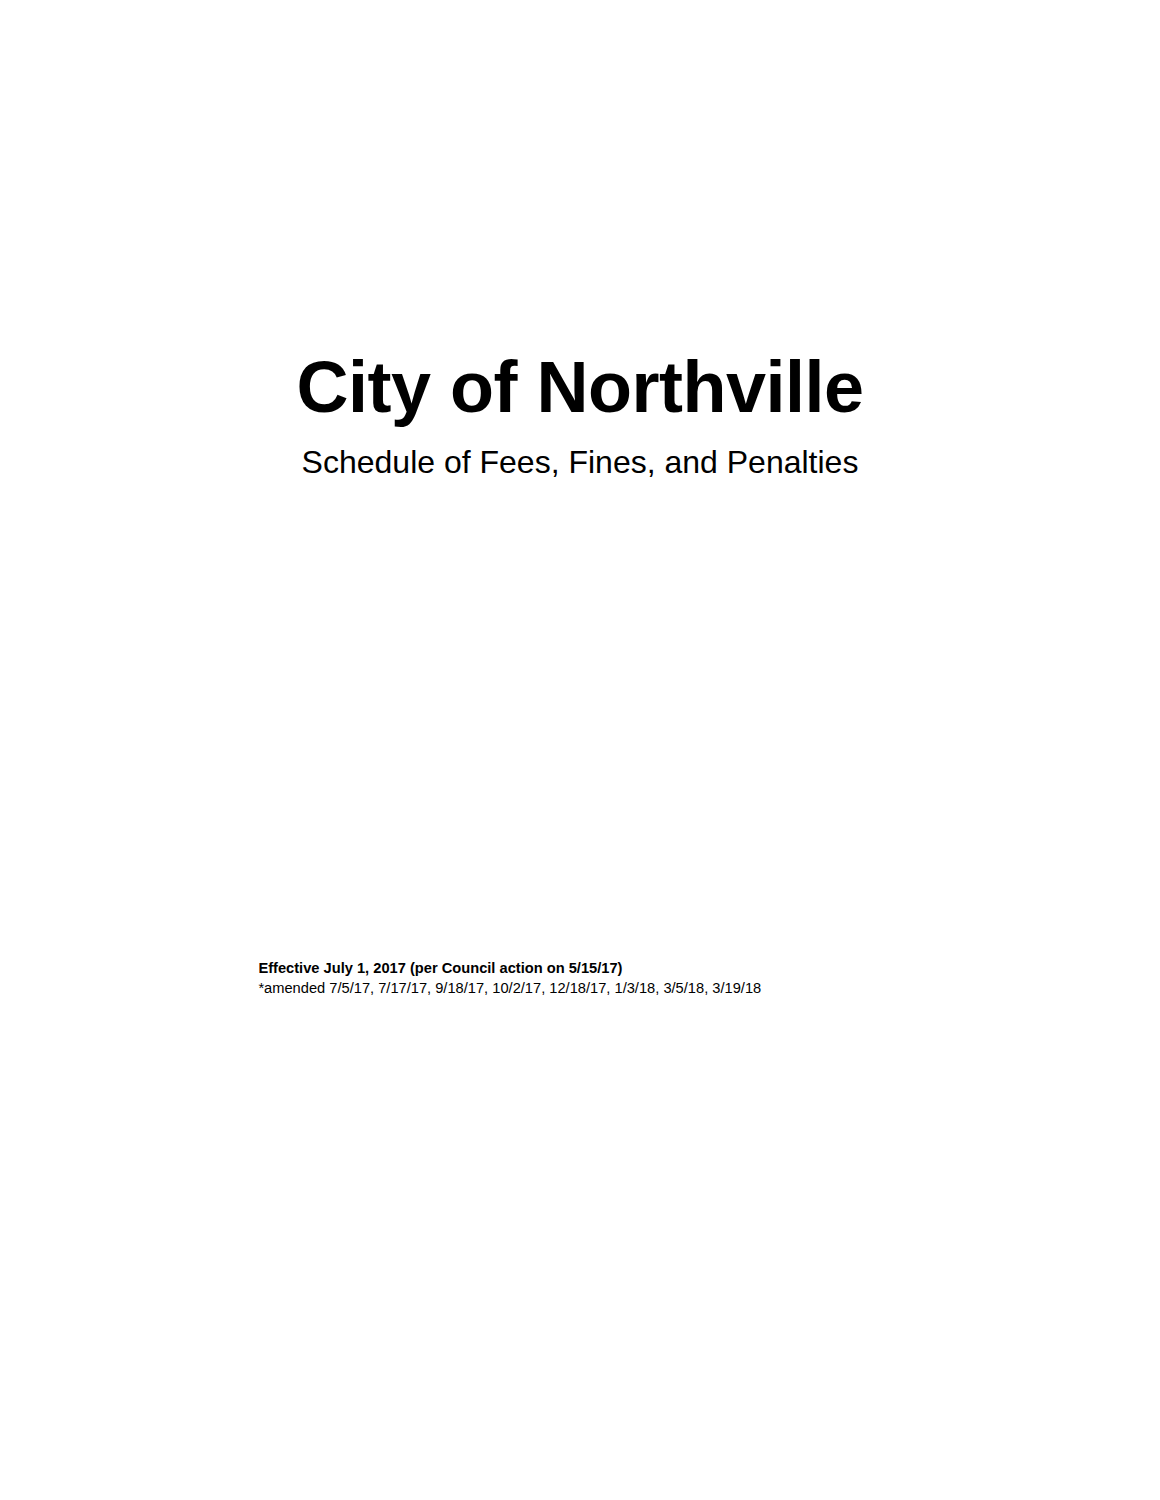City of Northville
Schedule of Fees, Fines, and Penalties
Effective July 1, 2017 (per Council action on 5/15/17)
*amended 7/5/17, 7/17/17, 9/18/17, 10/2/17, 12/18/17, 1/3/18, 3/5/18, 3/19/18